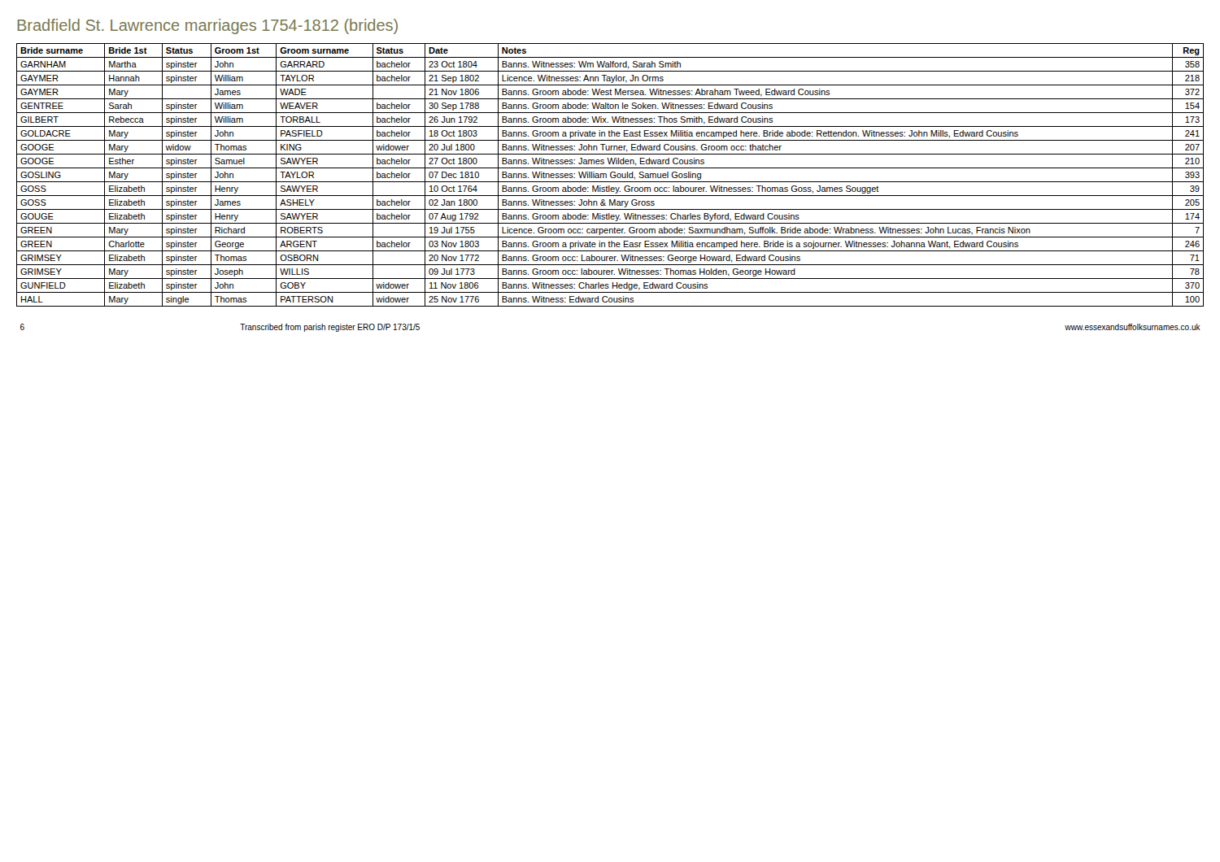Bradfield St. Lawrence marriages 1754-1812 (brides)
| Bride surname | Bride 1st | Status | Groom 1st | Groom surname | Status | Date | Notes | Reg |
| --- | --- | --- | --- | --- | --- | --- | --- | --- |
| GARNHAM | Martha | spinster | John | GARRARD | bachelor | 23 Oct 1804 | Banns. Witnesses: Wm Walford, Sarah Smith | 358 |
| GAYMER | Hannah | spinster | William | TAYLOR | bachelor | 21 Sep 1802 | Licence. Witnesses: Ann Taylor, Jn Orms | 218 |
| GAYMER | Mary | | James | WADE | | 21 Nov 1806 | Banns. Groom abode: West Mersea. Witnesses: Abraham Tweed, Edward Cousins | 372 |
| GENTREE | Sarah | spinster | William | WEAVER | bachelor | 30 Sep 1788 | Banns. Groom abode: Walton le Soken. Witnesses: Edward Cousins | 154 |
| GILBERT | Rebecca | spinster | William | TORBALL | bachelor | 26 Jun 1792 | Banns. Groom abode: Wix. Witnesses: Thos Smith, Edward Cousins | 173 |
| GOLDACRE | Mary | spinster | John | PASFIELD | bachelor | 18 Oct 1803 | Banns. Groom a private in the East Essex Militia encamped here. Bride abode: Rettendon. Witnesses: John Mills, Edward Cousins | 241 |
| GOOGE | Mary | widow | Thomas | KING | widower | 20 Jul 1800 | Banns. Witnesses: John Turner, Edward Cousins. Groom occ: thatcher | 207 |
| GOOGE | Esther | spinster | Samuel | SAWYER | bachelor | 27 Oct 1800 | Banns. Witnesses: James Wilden, Edward Cousins | 210 |
| GOSLING | Mary | spinster | John | TAYLOR | bachelor | 07 Dec 1810 | Banns. Witnesses: William Gould, Samuel Gosling | 393 |
| GOSS | Elizabeth | spinster | Henry | SAWYER | | 10 Oct 1764 | Banns. Groom abode: Mistley. Groom occ: labourer. Witnesses: Thomas Goss, James Sougget | 39 |
| GOSS | Elizabeth | spinster | James | ASHELY | bachelor | 02 Jan 1800 | Banns. Witnesses: John & Mary Gross | 205 |
| GOUGE | Elizabeth | spinster | Henry | SAWYER | bachelor | 07 Aug 1792 | Banns. Groom abode: Mistley. Witnesses: Charles Byford, Edward Cousins | 174 |
| GREEN | Mary | spinster | Richard | ROBERTS | | 19 Jul 1755 | Licence. Groom occ: carpenter. Groom abode: Saxmundham, Suffolk. Bride abode: Wrabness. Witnesses: John Lucas, Francis Nixon | 7 |
| GREEN | Charlotte | spinster | George | ARGENT | bachelor | 03 Nov 1803 | Banns. Groom a private in the Easr Essex Militia encamped here. Bride is a sojourner. Witnesses: Johanna Want, Edward Cousins | 246 |
| GRIMSEY | Elizabeth | spinster | Thomas | OSBORN | | 20 Nov 1772 | Banns. Groom occ: Labourer. Witnesses: George Howard, Edward Cousins | 71 |
| GRIMSEY | Mary | spinster | Joseph | WILLIS | | 09 Jul 1773 | Banns. Groom occ: labourer. Witnesses: Thomas Holden, George Howard | 78 |
| GUNFIELD | Elizabeth | spinster | John | GOBY | widower | 11 Nov 1806 | Banns. Witnesses: Charles Hedge, Edward Cousins | 370 |
| HALL | Mary | single | Thomas | PATTERSON | widower | 25 Nov 1776 | Banns. Witness: Edward Cousins | 100 |
| 6 | Transcribed from parish register ERO D/P 173/1/5 | www.essexandsuffolksurnames.co.uk |